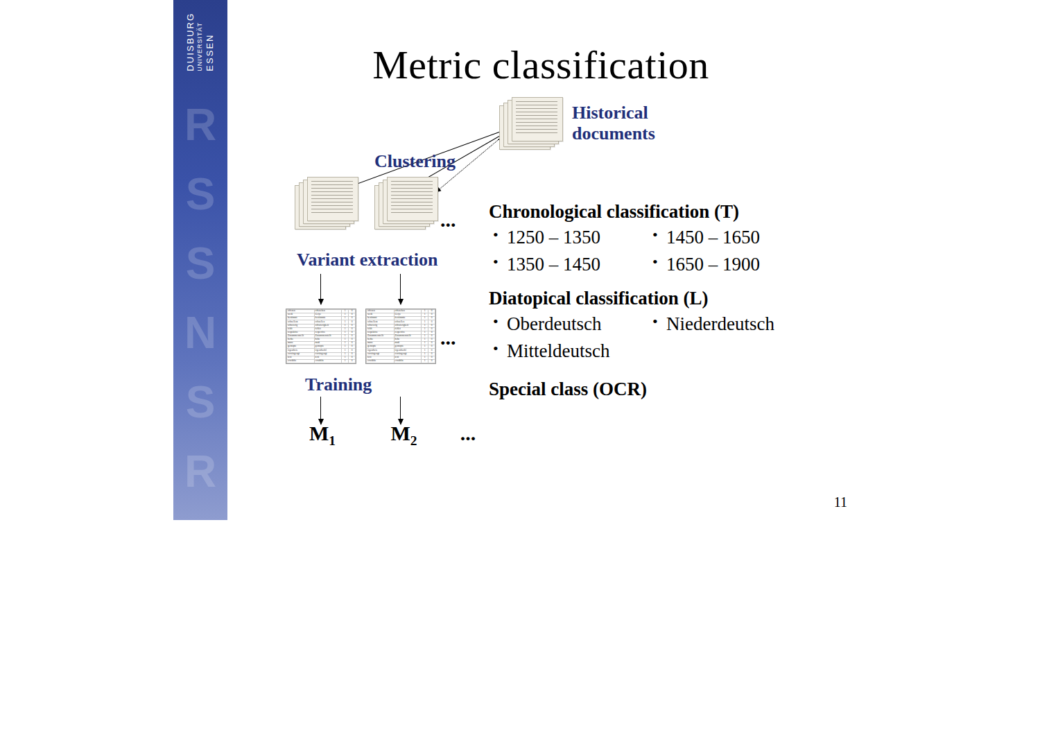DUISBURGUNIVERSITÄTESSEN
R
S
S
N
S
R
Metric classification
Historical
documents
Clustering
...
Variant extraction
| offenen | offenehen | 1 | 0 |
| weiß | Geiye | 1 | 0 |
| bestimmt | bestimmte | 1 | 0 |
| schnellem | schnellen | 1 | 0 |
| schwierig | schwierigkeit | 1 | 0 |
| fehlt | fehlet | 1 | 0 |
| respektive | respective | 1 | 0 |
| Zusammenstellt | Zusammenstellt | 1 | 0 |
| herbe | hebe | 1 | 0 |
| muss | muß | 1 | 0 |
| gemopte | gemopte | 1 | 0 |
| irgendwie | irgendwohl | 1 | 0 |
| vorsingengt | vorsingengt | 1 | 0 |
| text | text | 1 | 0 |
| erwählte | erwählte | 1 | 0 |
| offenen | offenehen | 1 | 0 |
| weiß | Geiye | 1 | 0 |
| bestimmt | bestimmte | 1 | 0 |
| schnellem | schnellen | 1 | 0 |
| schwierig | schwierigkeit | 1 | 0 |
| fehlt | fehlet | 1 | 0 |
| respektive | respective | 1 | 0 |
| Zusammenstellt | Zusammenstellt | 1 | 0 |
| herbe | hebe | 1 | 0 |
| muss | muß | 1 | 0 |
| gemopte | gemopte | 1 | 0 |
| irgendwie | irgendwohl | 1 | 0 |
| vorsingengt | vorsingengt | 1 | 0 |
| text | text | 1 | 0 |
| erwählte | erwählte | 1 | 0 |
...
Training
M1 M2 ...
Chronological classification (T)
1250 – 1350
1350 – 1450
1450 – 1650
1650 – 1900
Diatopical classification (L)
Oberdeutsch
Mitteldeutsch
Niederdeutsch
Special class (OCR)
11